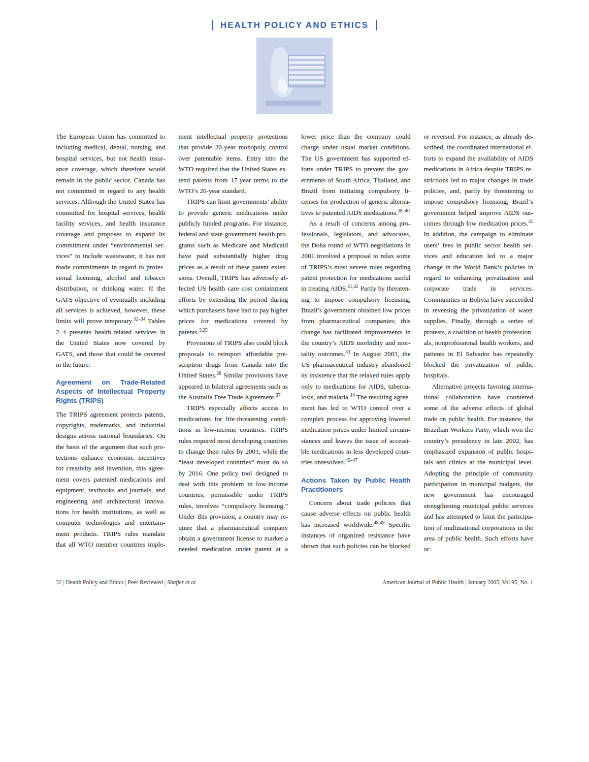Health Policy and Ethics
The European Union has committed to including medical, dental, nursing, and hospital services, but not health insurance coverage, which therefore would remain in the public sector. Canada has not committed in regard to any health services. Although the United States has committed for hospital services, health facility services, and health insurance coverage and proposes to expand its commitment under “environmental services” to include wastewater, it has not made commitments in regard to professional licensing, alcohol and tobacco distribution, or drinking water. If the GATS objective of eventually including all services is achieved, however, these limits will prove temporary.32–34 Tables 2–4 presents health-related services in the United States now covered by GATS, and those that could be covered in the future.
Agreement on Trade-Related Aspects of Intellectual Property Rights (TRIPS)
The TRIPS agreement protects patents, copyrights, trademarks, and industrial designs across national boundaries. On the basis of the argument that such protections enhance economic incentives for creativity and invention, this agreement covers patented medications and equipment, textbooks and journals, and engineering and architectural innovations for health institutions, as well as computer technologies and entertainment products. TRIPS rules mandate that all WTO member countries implement intellectual property protections that provide 20-year monopoly control over patentable items. Entry into the WTO required that the United States extend patents from 17-year terms to the WTO’s 20-year standard.
TRIPS can limit governments’ ability to provide generic medications under publicly funded programs. For instance, federal and state government health programs such as Medicare and Medicaid have paid substantially higher drug prices as a result of these patent extensions. Overall, TRIPS has adversely affected US health care cost containment efforts by extending the period during which purchasers have had to pay higher prices for medications covered by patents.3,35
Provisions of TRIPS also could block proposals to reimport affordable prescription drugs from Canada into the United States.36 Similar provisions have appeared in bilateral agreements such as the Australia Free Trade Agreement.37
TRIPS especially affects access to medications for life-threatening conditions in low-income countries. TRIPS rules required most developing countries to change their rules by 2001, while the “least developed countries” must do so by 2016. One policy tool designed to deal with this problem in low-income countries, permissible under TRIPS rules, involves “compulsory licensing.” Under this provision, a country may require that a pharmaceutical company obtain a government license to market a needed medication under patent at a lower price than the company could charge under usual market conditions. The US government has supported efforts under TRIPS to prevent the governments of South Africa, Thailand, and Brazil from initiating compulsory licenses for production of generic alternatives to patented AIDS medications.38–40
As a result of concerns among professionals, legislators, and advocates, the Doha round of WTO negotiations in 2001 involved a proposal to relax some of TRIPS’s most severe rules regarding patent protection for medications useful in treating AIDS.41,42 Partly by threatening to impose compulsory licensing, Brazil’s government obtained low prices from pharmaceutical companies; this change has facilitated improvements in the country’s AIDS morbidity and mortality outcomes.43 In August 2003, the US pharmaceutical industry abandoned its insistence that the relaxed rules apply only to medications for AIDS, tuberculosis, and malaria.44 The resulting agreement has led to WTO control over a complex process for approving lowered medication prices under limited circumstances and leaves the issue of accessible medications in less developed countries unresolved.45–47
Actions Taken by Public Health Practitioners
Concern about trade policies that cause adverse effects on public health has increased worldwide.48,49 Specific instances of organized resistance have shown that such policies can be blocked or reversed. For instance, as already described, the coordinated international efforts to expand the availability of AIDS medications in Africa despite TRIPS restrictions led to major changes in trade policies, and, partly by threatening to impose compulsory licensing, Brazil’s government helped improve AIDS outcomes through low medication prices.41 In addition, the campaign to eliminate users’ fees in public sector health services and education led to a major change in the World Bank’s policies in regard to enhancing privatization and corporate trade in services. Communities in Bolivia have succeeded in reversing the privatization of water supplies. Finally, through a series of protests, a coalition of health professionals, nonprofessional health workers, and patients in El Salvador has repeatedly blocked the privatization of public hospitals.
Alternative projects favoring international collaboration have countered some of the adverse effects of global trade on public health. For instance, the Brazilian Workers Party, which won the country’s presidency in late 2002, has emphasized expansion of public hospitals and clinics at the municipal level. Adopting the principle of community participation in municipal budgets, the new government has encouraged strengthening municipal public services and has attempted to limit the participation of multinational corporations in the area of public health. Such efforts have oc-
32 | Health Policy and Ethics | Peer Reviewed | Shaffer et al.
American Journal of Public Health | January 2005, Vol 95, No. 1